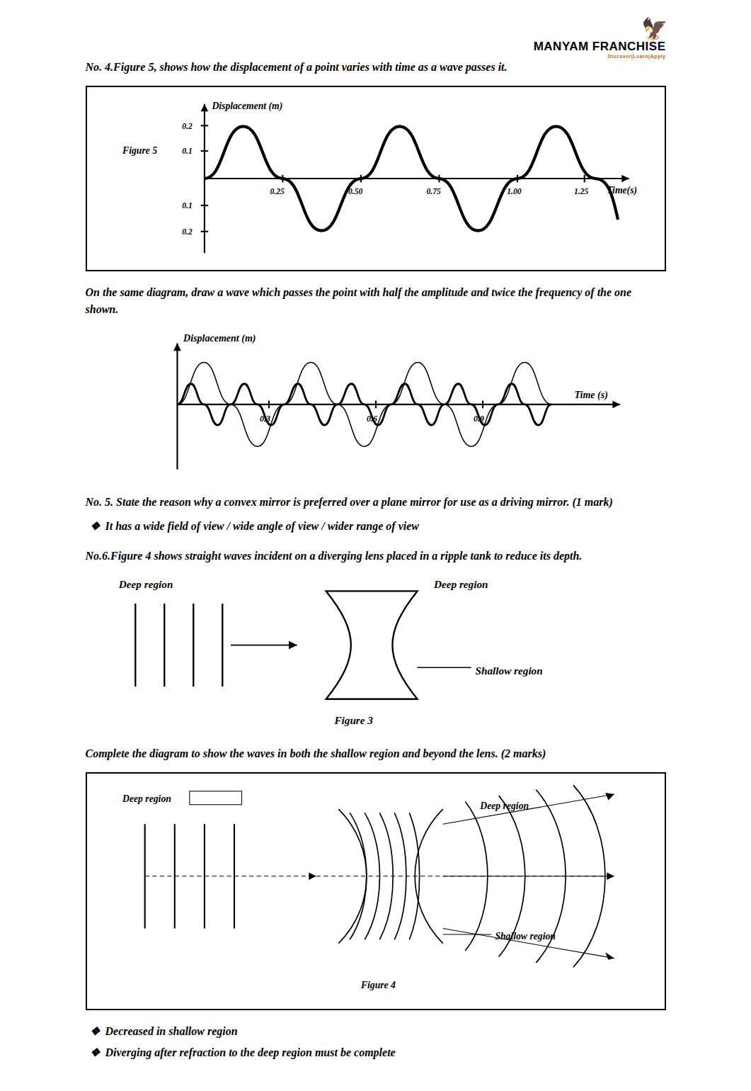🦅
MANYAM FRANCHISE
Discover|Learn|Apply
No. 4.Figure 5, shows how the displacement of a point varies with time as a wave passes it.
Displacement (m) Time(s) 0.2 0.1 0.1 0.2 Figure 5 0.25 0.50 0.75 1.00 1.25
On the same diagram, draw a wave which passes the point with half the amplitude and twice the frequency of the one shown.
Displacement (m) Time (s) 0.3 0.6 0.9
No. 5. State the reason why a convex mirror is preferred over a plane mirror for use as a driving mirror. (1 mark)
It has a wide field of view / wide angle of view / wider range of view
No.6.Figure 4 shows straight waves incident on a diverging lens placed in a ripple tank to reduce its depth.
Deep region Deep region Shallow region Figure 3
Complete the diagram to show the waves in both the shallow region and beyond the lens. (2 marks)
Deep region Deep region Shallow region Figure 4
Decreased in shallow region
Diverging after refraction to the deep region must be complete